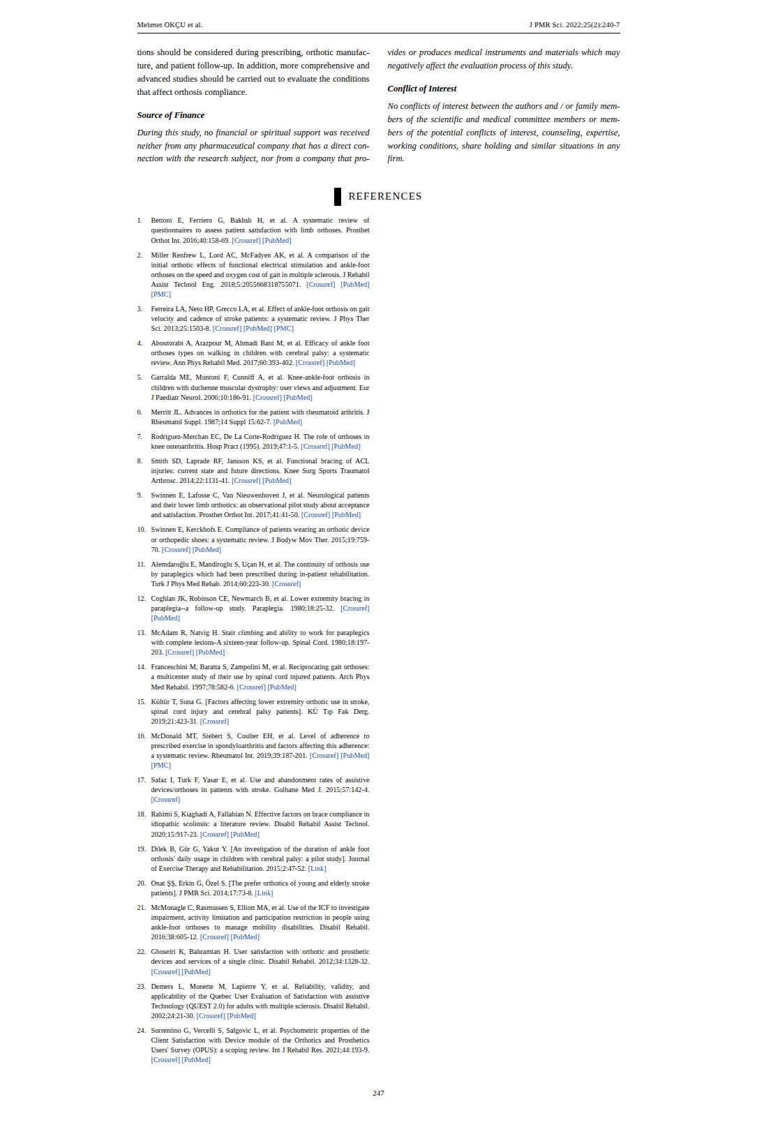Mehmet OKÇU et al.
J PMR Sci. 2022;25(2):240-7
tions should be considered during prescribing, orthotic manufacture, and patient follow-up. In addition, more comprehensive and advanced studies should be carried out to evaluate the conditions that affect orthosis compliance.
Source of Finance
During this study, no financial or spiritual support was received neither from any pharmaceutical company that has a direct connection with the research subject, nor from a company that provides or produces medical instruments and materials which may negatively affect the evaluation process of this study.
Conflict of Interest
No conflicts of interest between the authors and / or family members of the scientific and medical committee members or members of the potential conflicts of interest, counseling, expertise, working conditions, share holding and similar situations in any firm.
References
Bettoni E, Ferriero G, Bakhsh H, et al. A systematic review of questionnaires to assess patient satisfaction with limb orthoses. Prosthet Orthot Int. 2016;40:158-69. [Crossref] [PubMed]
Miller Renfrew L, Lord AC, McFadyen AK, et al. A comparison of the initial orthotic effects of functional electrical stimulation and ankle-foot orthoses on the speed and oxygen cost of gait in multiple sclerosis. J Rehabil Assist Technol Eng. 2018;5:2055668318755071. [Crossref] [PubMed] [PMC]
Ferreira LA, Neto HP, Grecco LA, et al. Effect of ankle-foot orthosis on gait velocity and cadence of stroke patients: a systematic review. J Phys Ther Sci. 2013;25:1503-8. [Crossref] [PubMed] [PMC]
Aboutorabi A, Arazpour M, Ahmadi Bani M, et al. Efficacy of ankle foot orthoses types on walking in children with cerebral palsy: a systematic review. Ann Phys Rehabil Med. 2017;60:393-402. [Crossref] [PubMed]
Garralda ME, Muntoni F, Cunniff A, et al. Knee-ankle-foot orthosis in children with duchenne muscular dystrophy: user views and adjustment. Eur J Paediatr Neurol. 2006;10:186-91. [Crossref] [PubMed]
Merritt JL. Advances in orthotics for the patient with rheumatoid arthritis. J Rheumatol Suppl. 1987;14 Suppl 15:62-7. [PubMed]
Rodriguez-Merchan EC, De La Corte-Rodriguez H. The role of orthoses in knee osteoarthritis. Hosp Pract (1995). 2019;47:1-5. [Crossref] [PubMed]
Smith SD, Laprade RF, Jansson KS, et al. Functional bracing of ACL injuries: current state and future directions. Knee Surg Sports Traumatol Arthrosc. 2014;22:1131-41. [Crossref] [PubMed]
Swinnen E, Lafosse C, Van Nieuwenhoven J, et al. Neurological patients and their lower limb orthotics: an observational pilot study about acceptance and satisfaction. Prosthet Orthot Int. 2017;41:41-50. [Crossref] [PubMed]
Swinnen E, Kerckhofs E. Compliance of patients wearing an orthotic device or orthopedic shoes: a systematic review. J Bodyw Mov Ther. 2015;19:759-70. [Crossref] [PubMed]
Alemdaroğlu E, Mandiroglu S, Uçan H, et al. The continuity of orthosis use by paraplegics which had been prescribed during in-patient rehabilitation. Turk J Phys Med Rehab. 2014;60:223-30. [Crossref]
Coghlan JK, Robinson CE, Newmarch B, et al. Lower extremity bracing in paraplegia--a follow-up study. Paraplegia. 1980;18:25-32. [Crossref] [PubMed]
McAdam R, Natvig H. Stair climbing and ability to work for paraplegics with complete lesions-A sixteen-year follow-up. Spinal Cord. 1980;18:197-203. [Crossref] [PubMed]
Franceschini M, Baratta S, Zampolini M, et al. Reciprocating gait orthoses: a multicenter study of their use by spinal cord injured patients. Arch Phys Med Rehabil. 1997;78:582-6. [Crossref] [PubMed]
Kültür T, Suna G. [Factors affecting lower extremity orthotic use in stroke, spinal cord injury and cerebral palsy patients]. KÜ Tıp Fak Derg. 2019;21:423-31. [Crossref]
McDonald MT, Siebert S, Coulter EH, et al. Level of adherence to prescribed exercise in spondyloarthritis and factors affecting this adherence: a systematic review. Rheumatol Int. 2019;39:187-201. [Crossref] [PubMed] [PMC]
Safaz I, Turk F, Yasar E, et al. Use and abandonment rates of assistive devices/orthoses in patients with stroke. Gulhane Med J. 2015;57:142-4. [Crossref]
Rahimi S, Kiaghadi A, Fallahian N. Effective factors on brace compliance in idiopathic scoliosis: a literature review. Disabil Rehabil Assist Technol. 2020;15:917-23. [Crossref] [PubMed]
Dilek B, Gür G, Yakut Y. [An investigation of the duration of ankle foot orthosis' daily usage in children with cerebral palsy: a pilot study]. Journal of Exercise Therapy and Rehabilitation. 2015;2:47-52. [Link]
Onat ŞŞ, Erkin G, Özel S. [The prefer orthotics of young and elderly stroke patients]. J PMR Sci. 2014;17:73-8. [Link]
McMonagle C, Rasmussen S, Elliott MA, et al. Use of the ICF to investigate impairment, activity limitation and participation restriction in people using ankle-foot orthoses to manage mobility disabilities. Disabil Rehabil. 2016;38:605-12. [Crossref] [PubMed]
Ghoseiri K, Bahramian H. User satisfaction with orthotic and prosthetic devices and services of a single clinic. Disabil Rehabil. 2012;34:1328-32. [Crossref] [PubMed]
Demers L, Monette M, Lapierre Y, et al. Reliability, validity, and applicability of the Quebec User Evaluation of Satisfaction with assistive Technology (QUEST 2.0) for adults with multiple sclerosis. Disabil Rehabil. 2002;24:21-30. [Crossref] [PubMed]
Sorrentino G, Vercelli S, Salgovic L, et al. Psychometric properties of the Client Satisfaction with Device module of the Orthotics and Prosthetics Users' Survey (OPUS): a scoping review. Int J Rehabil Res. 2021;44:193-9. [Crossref] [PubMed]
247